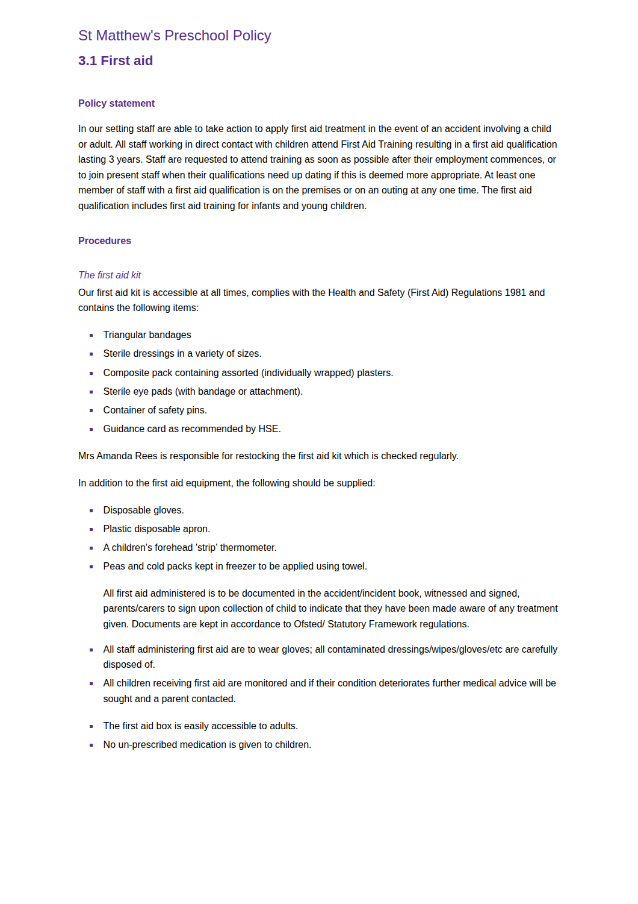St Matthew's Preschool Policy
3.1 First aid
Policy statement
In our setting staff are able to take action to apply first aid treatment in the event of an accident involving a child or adult. All staff working in direct contact with children attend First Aid Training resulting in a first aid qualification lasting 3 years. Staff are requested to attend training as soon as possible after their employment commences, or to join present staff when their qualifications need up dating if this is deemed more appropriate. At least one member of staff with a first aid qualification is on the premises or on an outing at any one time. The first aid qualification includes first aid training for infants and young children.
Procedures
The first aid kit
Our first aid kit is accessible at all times, complies with the Health and Safety (First Aid) Regulations 1981 and contains the following items:
Triangular bandages
Sterile dressings in a variety of sizes.
Composite pack containing assorted (individually wrapped) plasters.
Sterile eye pads (with bandage or attachment).
Container of safety pins.
Guidance card as recommended by HSE.
Mrs Amanda Rees is responsible for restocking the first aid kit which is checked regularly.
In addition to the first aid equipment, the following should be supplied:
Disposable gloves.
Plastic disposable apron.
A children's forehead 'strip' thermometer.
Peas and cold packs kept in freezer to be applied using towel.
All first aid administered is to be documented in the accident/incident book, witnessed and signed, parents/carers to sign upon collection of child to indicate that they have been made aware of any treatment given. Documents are kept in accordance to Ofsted/ Statutory Framework regulations.
All staff administering first aid are to wear gloves; all contaminated dressings/wipes/gloves/etc are carefully disposed of.
All children receiving first aid are monitored and if their condition deteriorates further medical advice will be sought and a parent contacted.
The first aid box is easily accessible to adults.
No un-prescribed medication is given to children.